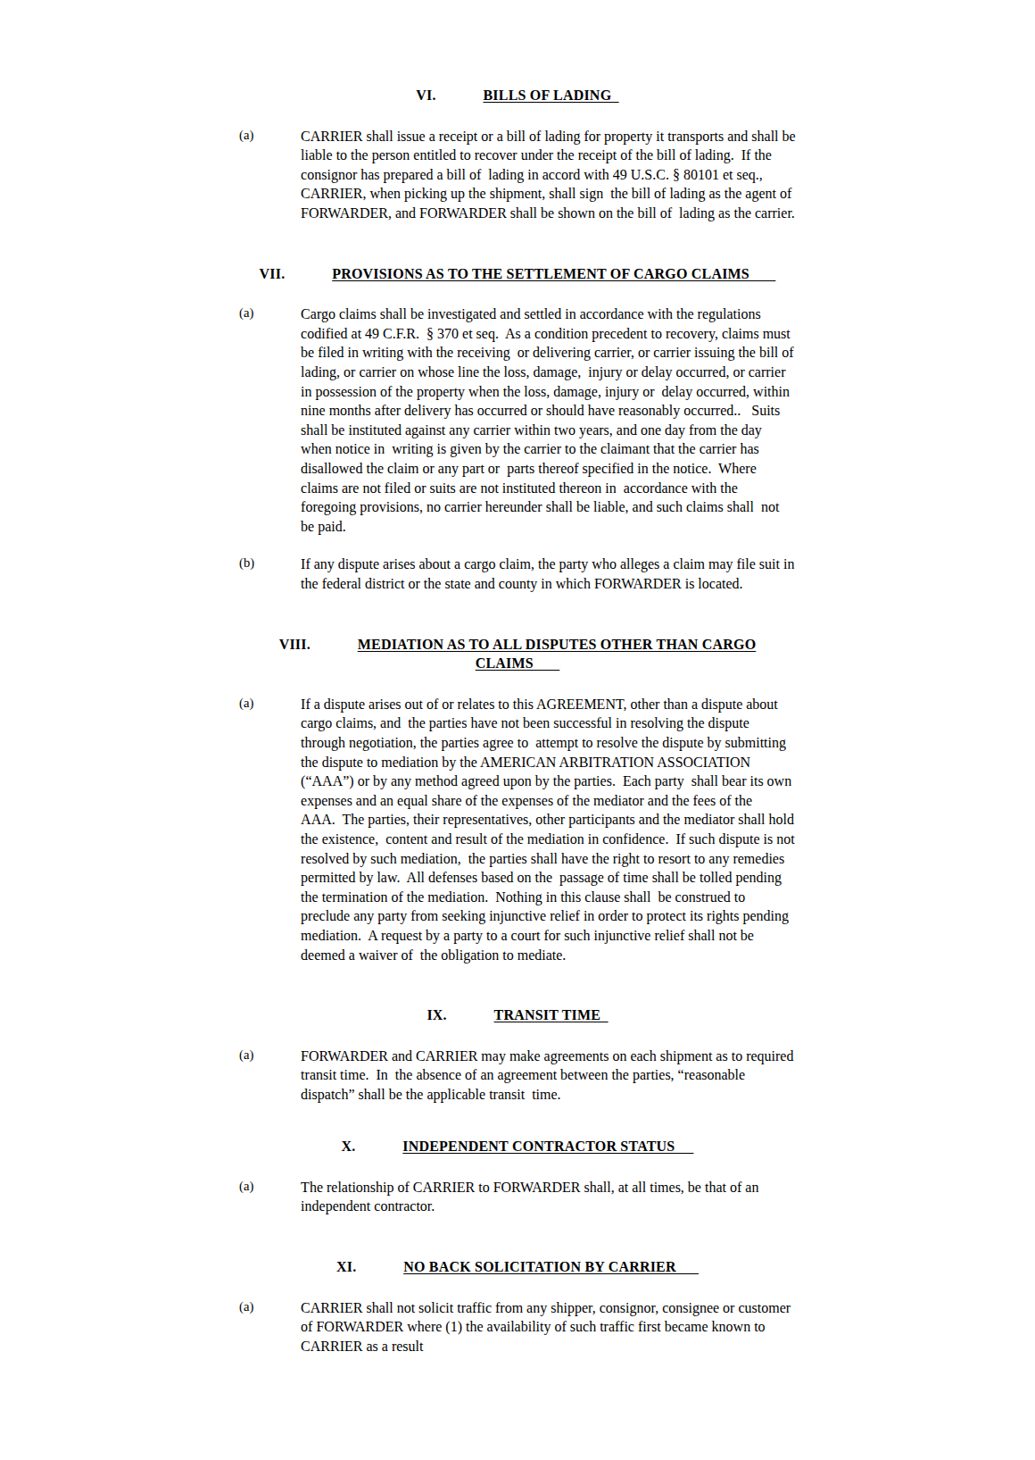VI. BILLS OF LADING
(a)
CARRIER shall issue a receipt or a bill of lading for property it transports and shall be liable to the person entitled to recover under the receipt of the bill of lading. If the consignor has prepared a bill of lading in accord with 49 U.S.C. § 80101 et seq., CARRIER, when picking up the shipment, shall sign the bill of lading as the agent of FORWARDER, and FORWARDER shall be shown on the bill of lading as the carrier.
VII. PROVISIONS AS TO THE SETTLEMENT OF CARGO CLAIMS
(a)
Cargo claims shall be investigated and settled in accordance with the regulations codified at 49 C.F.R. § 370 et seq. As a condition precedent to recovery, claims must be filed in writing with the receiving or delivering carrier, or carrier issuing the bill of lading, or carrier on whose line the loss, damage, injury or delay occurred, or carrier in possession of the property when the loss, damage, injury or delay occurred, within nine months after delivery has occurred or should have reasonably occurred.. Suits shall be instituted against any carrier within two years, and one day from the day when notice in writing is given by the carrier to the claimant that the carrier has disallowed the claim or any part or parts thereof specified in the notice. Where claims are not filed or suits are not instituted thereon in accordance with the foregoing provisions, no carrier hereunder shall be liable, and such claims shall not be paid.
(b)
If any dispute arises about a cargo claim, the party who alleges a claim may file suit in the federal district or the state and county in which FORWARDER is located.
VIII. MEDIATION AS TO ALL DISPUTES OTHER THAN CARGO CLAIMS
(a)
If a dispute arises out of or relates to this AGREEMENT, other than a dispute about cargo claims, and the parties have not been successful in resolving the dispute through negotiation, the parties agree to attempt to resolve the dispute by submitting the dispute to mediation by the AMERICAN ARBITRATION ASSOCIATION (“AAA”) or by any method agreed upon by the parties. Each party shall bear its own expenses and an equal share of the expenses of the mediator and the fees of the AAA. The parties, their representatives, other participants and the mediator shall hold the existence, content and result of the mediation in confidence. If such dispute is not resolved by such mediation, the parties shall have the right to resort to any remedies permitted by law. All defenses based on the passage of time shall be tolled pending the termination of the mediation. Nothing in this clause shall be construed to preclude any party from seeking injunctive relief in order to protect its rights pending mediation. A request by a party to a court for such injunctive relief shall not be deemed a waiver of the obligation to mediate.
IX. TRANSIT TIME
(a)
FORWARDER and CARRIER may make agreements on each shipment as to required transit time. In the absence of an agreement between the parties, “reasonable dispatch” shall be the applicable transit time.
X. INDEPENDENT CONTRACTOR STATUS
(a)
The relationship of CARRIER to FORWARDER shall, at all times, be that of an independent contractor.
XI. NO BACK SOLICITATION BY CARRIER
(a)
CARRIER shall not solicit traffic from any shipper, consignor, consignee or customer of FORWARDER where (1) the availability of such traffic first became known to CARRIER as a result